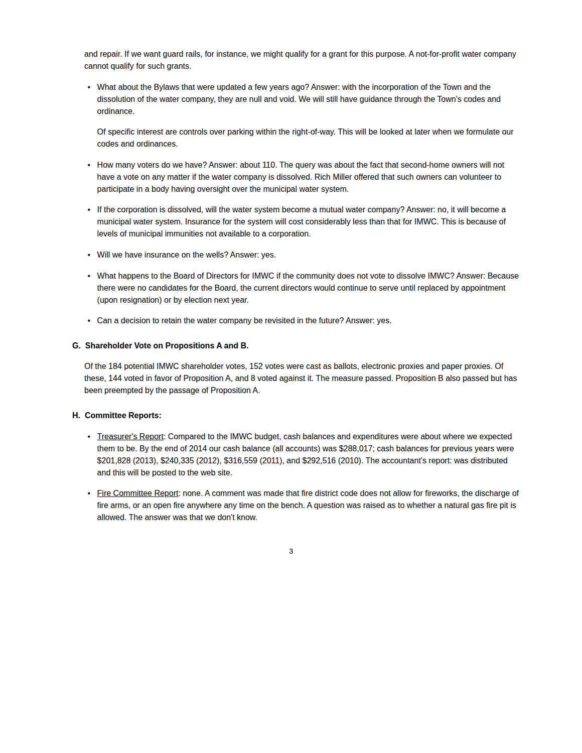and repair. If we want guard rails, for instance, we might qualify for a grant for this purpose. A not-for-profit water company cannot qualify for such grants.
What about the Bylaws that were updated a few years ago? Answer: with the incorporation of the Town and the dissolution of the water company, they are null and void. We will still have guidance through the Town's codes and ordinance.
Of specific interest are controls over parking within the right-of-way. This will be looked at later when we formulate our codes and ordinances.
How many voters do we have? Answer: about 110. The query was about the fact that second-home owners will not have a vote on any matter if the water company is dissolved. Rich Miller offered that such owners can volunteer to participate in a body having oversight over the municipal water system.
If the corporation is dissolved, will the water system become a mutual water company? Answer: no, it will become a municipal water system. Insurance for the system will cost considerably less than that for IMWC. This is because of levels of municipal immunities not available to a corporation.
Will we have insurance on the wells? Answer: yes.
What happens to the Board of Directors for IMWC if the community does not vote to dissolve IMWC? Answer: Because there were no candidates for the Board, the current directors would continue to serve until replaced by appointment (upon resignation) or by election next year.
Can a decision to retain the water company be revisited in the future? Answer: yes.
G. Shareholder Vote on Propositions A and B.
Of the 184 potential IMWC shareholder votes, 152 votes were cast as ballots, electronic proxies and paper proxies. Of these, 144 voted in favor of Proposition A, and 8 voted against it. The measure passed. Proposition B also passed but has been preempted by the passage of Proposition A.
H. Committee Reports:
Treasurer's Report: Compared to the IMWC budget, cash balances and expenditures were about where we expected them to be. By the end of 2014 our cash balance (all accounts) was $288,017; cash balances for previous years were $201,828 (2013), $240,335 (2012), $316,559 (2011), and $292,516 (2010). The accountant's report: was distributed and this will be posted to the web site.
Fire Committee Report: none. A comment was made that fire district code does not allow for fireworks, the discharge of fire arms, or an open fire anywhere any time on the bench. A question was raised as to whether a natural gas fire pit is allowed. The answer was that we don't know.
3